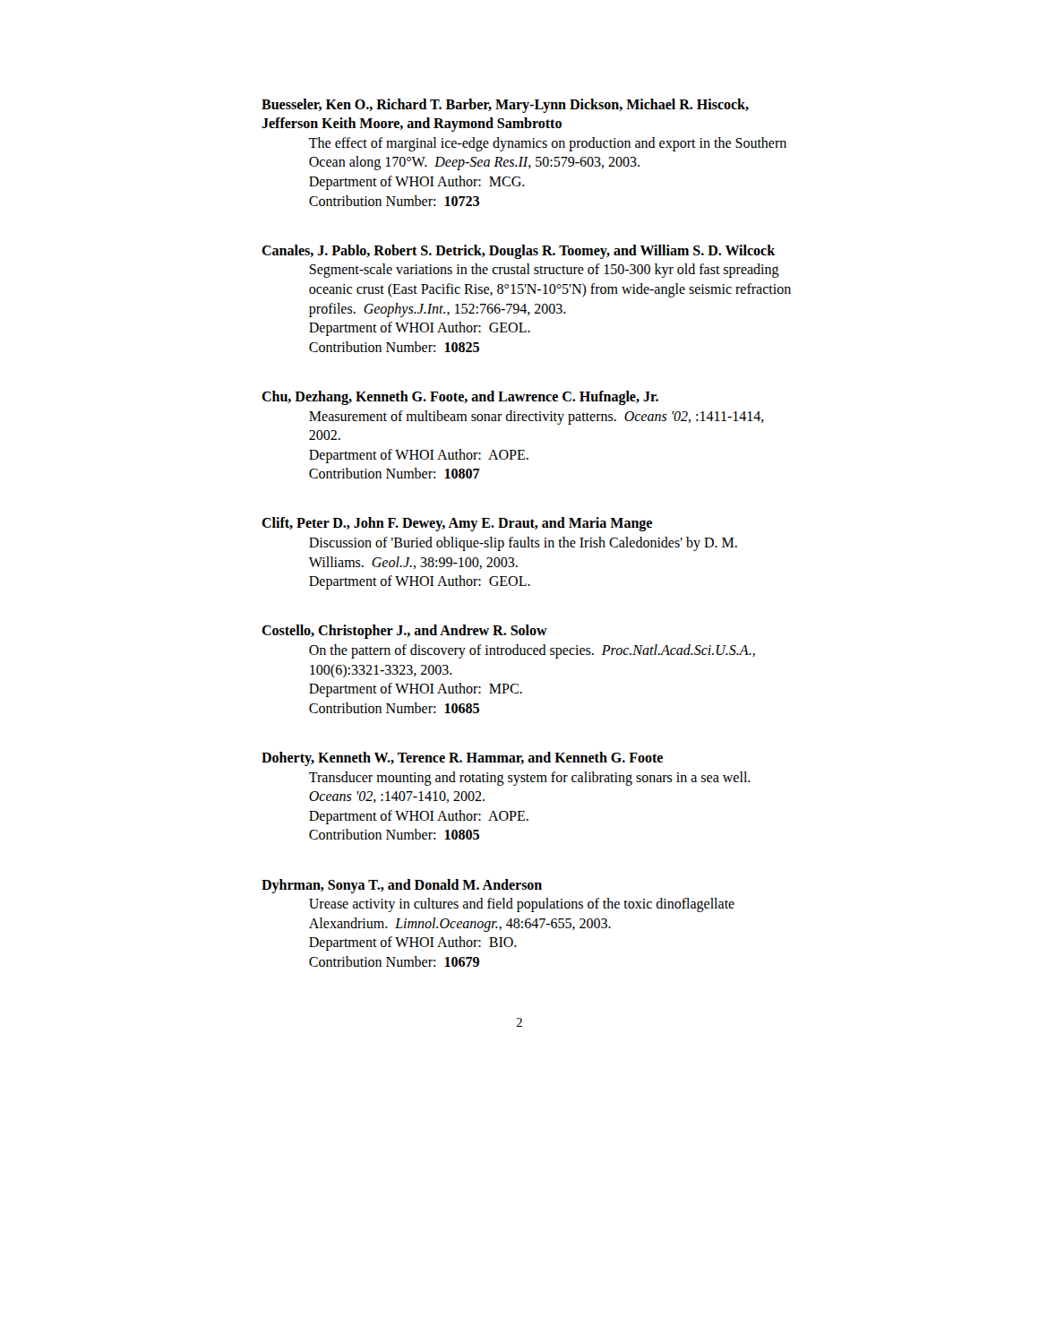Buesseler, Ken O., Richard T. Barber, Mary-Lynn Dickson, Michael R. Hiscock, Jefferson Keith Moore, and Raymond Sambrotto
The effect of marginal ice-edge dynamics on production and export in the Southern Ocean along 170°W. Deep-Sea Res.II, 50:579-603, 2003.
Department of WHOI Author: MCG.
Contribution Number: 10723
Canales, J. Pablo, Robert S. Detrick, Douglas R. Toomey, and William S. D. Wilcock
Segment-scale variations in the crustal structure of 150-300 kyr old fast spreading oceanic crust (East Pacific Rise, 8°15'N-10°5'N) from wide-angle seismic refraction profiles. Geophys.J.Int., 152:766-794, 2003.
Department of WHOI Author: GEOL.
Contribution Number: 10825
Chu, Dezhang, Kenneth G. Foote, and Lawrence C. Hufnagle, Jr.
Measurement of multibeam sonar directivity patterns. Oceans '02, :1411-1414, 2002.
Department of WHOI Author: AOPE.
Contribution Number: 10807
Clift, Peter D., John F. Dewey, Amy E. Draut, and Maria Mange
Discussion of 'Buried oblique-slip faults in the Irish Caledonides' by D. M. Williams. Geol.J., 38:99-100, 2003.
Department of WHOI Author: GEOL.
Costello, Christopher J., and Andrew R. Solow
On the pattern of discovery of introduced species. Proc.Natl.Acad.Sci.U.S.A., 100(6):3321-3323, 2003.
Department of WHOI Author: MPC.
Contribution Number: 10685
Doherty, Kenneth W., Terence R. Hammar, and Kenneth G. Foote
Transducer mounting and rotating system for calibrating sonars in a sea well. Oceans '02, :1407-1410, 2002.
Department of WHOI Author: AOPE.
Contribution Number: 10805
Dyhrman, Sonya T., and Donald M. Anderson
Urease activity in cultures and field populations of the toxic dinoflagellate Alexandrium. Limnol.Oceanogr., 48:647-655, 2003.
Department of WHOI Author: BIO.
Contribution Number: 10679
2